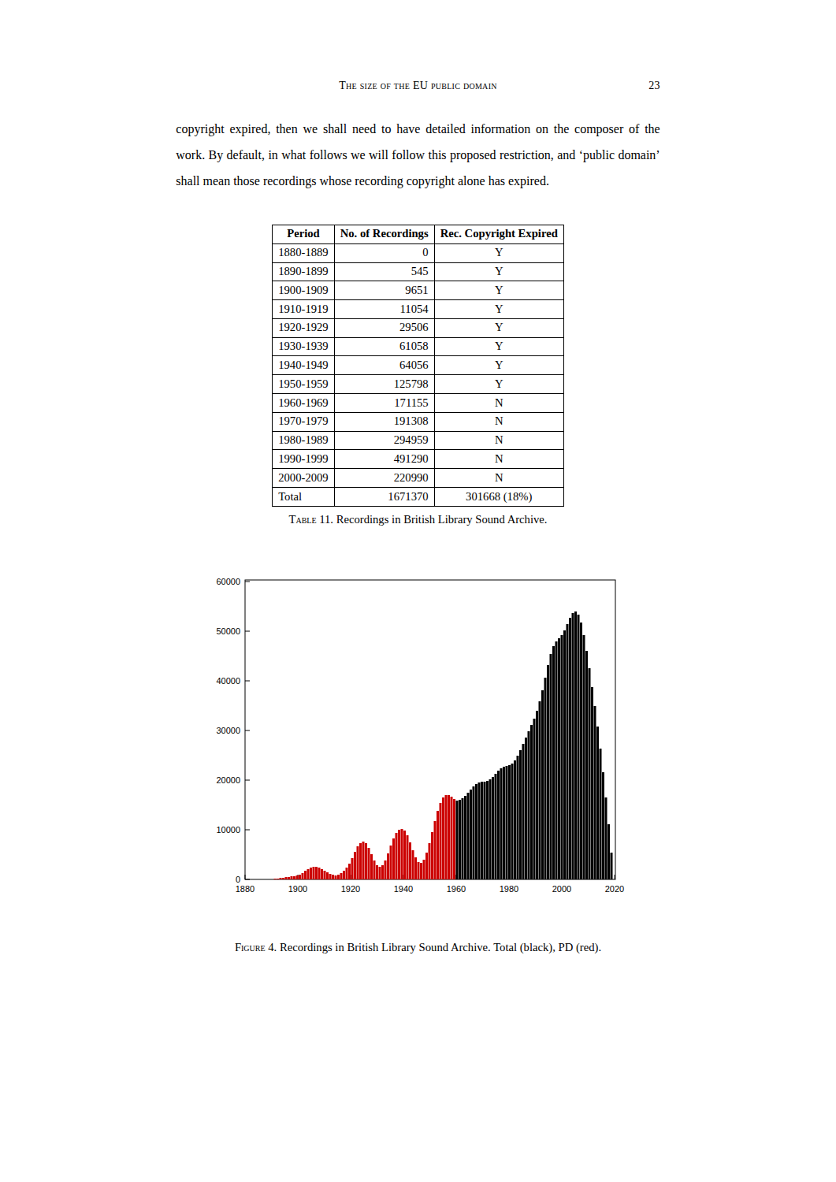The size of the EU public domain 23
copyright expired, then we shall need to have detailed information on the composer of the work. By default, in what follows we will follow this proposed restriction, and ‘public domain’ shall mean those recordings whose recording copyright alone has expired.
| Period | No. of Recordings | Rec. Copyright Expired |
| --- | --- | --- |
| 1880-1889 | 0 | Y |
| 1890-1899 | 545 | Y |
| 1900-1909 | 9651 | Y |
| 1910-1919 | 11054 | Y |
| 1920-1929 | 29506 | Y |
| 1930-1939 | 61058 | Y |
| 1940-1949 | 64056 | Y |
| 1950-1959 | 125798 | Y |
| 1960-1969 | 171155 | N |
| 1970-1979 | 191308 | N |
| 1980-1989 | 294959 | N |
| 1990-1999 | 491290 | N |
| 2000-2009 | 220990 | N |
| Total | 1671370 | 301668 (18%) |
Table 11. Recordings in British Library Sound Archive.
0 10000 20000 30000 40000 50000 60000 1880 1900 1920 1940 1960 1980 2000 2020
Figure 4. Recordings in British Library Sound Archive. Total (black), PD (red).